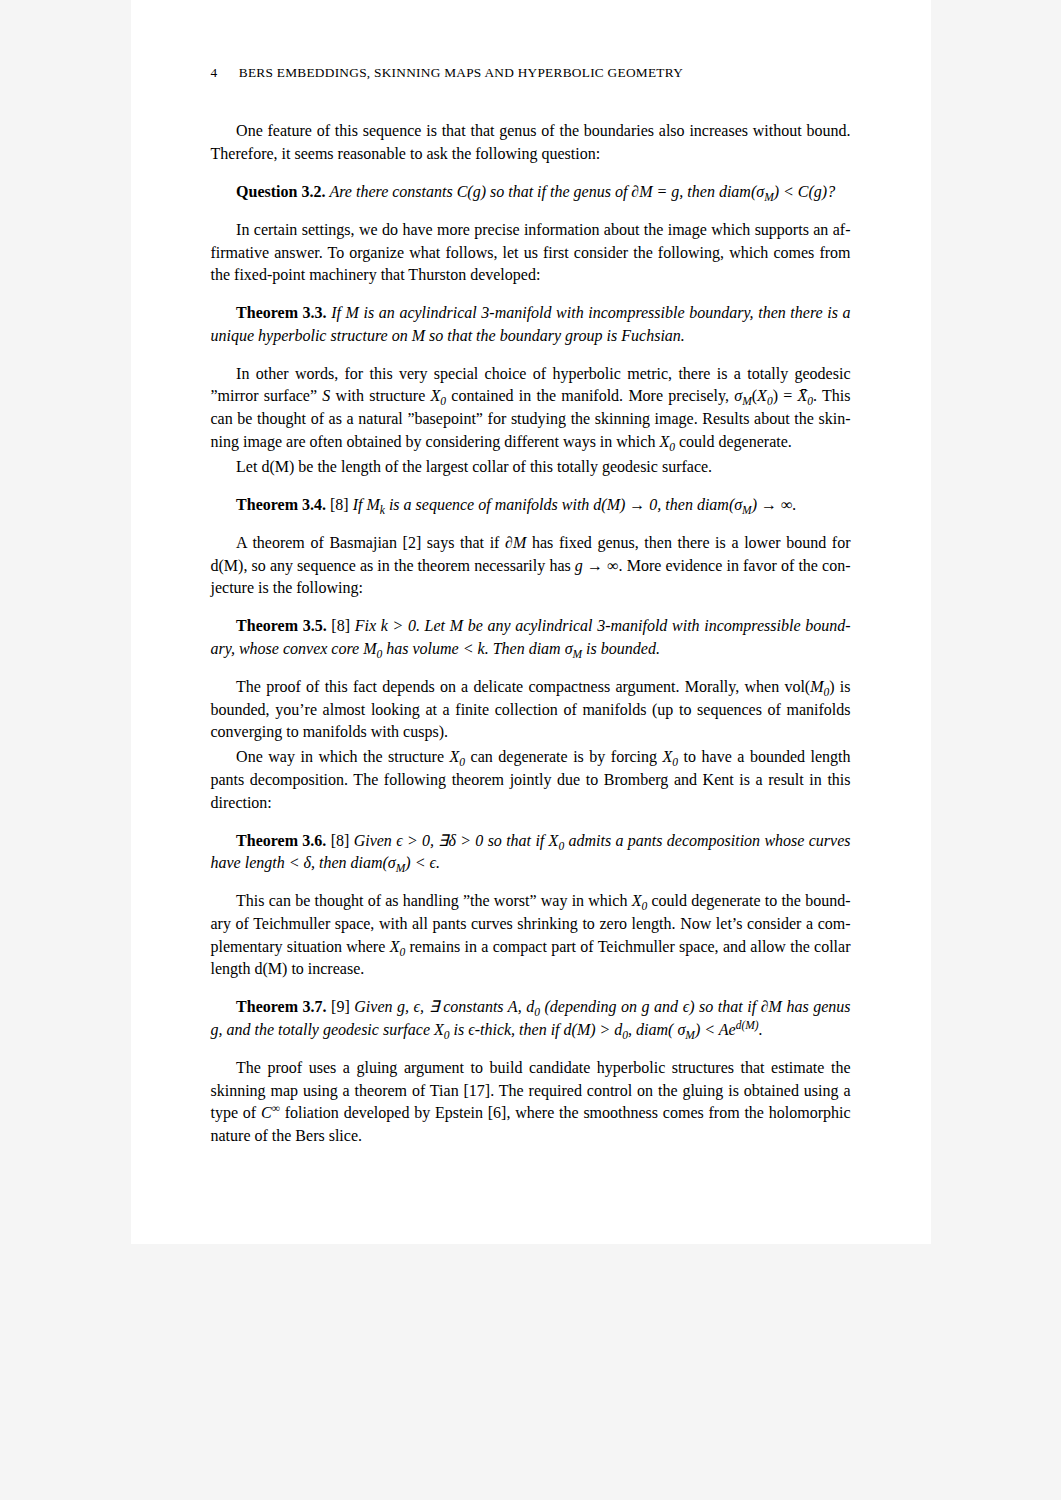4 BERS EMBEDDINGS, SKINNING MAPS AND HYPERBOLIC GEOMETRY
One feature of this sequence is that that genus of the boundaries also increases without bound. Therefore, it seems reasonable to ask the following question:
Question 3.2. Are there constants C(g) so that if the genus of ∂M = g, then diam(σM) < C(g)?
In certain settings, we do have more precise information about the image which supports an affirmative answer. To organize what follows, let us first consider the following, which comes from the fixed-point machinery that Thurston developed:
Theorem 3.3. If M is an acylindrical 3-manifold with incompressible boundary, then there is a unique hyperbolic structure on M so that the boundary group is Fuchsian.
In other words, for this very special choice of hyperbolic metric, there is a totally geodesic ”mirror surface” S with structure X0 contained in the manifold. More precisely, σM(X0) = X̄0. This can be thought of as a natural ”basepoint” for studying the skinning image. Results about the skinning image are often obtained by considering different ways in which X0 could degenerate.
Let d(M) be the length of the largest collar of this totally geodesic surface.
Theorem 3.4. [8] If Mk is a sequence of manifolds with d(M) → 0, then diam(σM) → ∞.
A theorem of Basmajian [2] says that if ∂M has fixed genus, then there is a lower bound for d(M), so any sequence as in the theorem necessarily has g → ∞. More evidence in favor of the conjecture is the following:
Theorem 3.5. [8] Fix k > 0. Let M be any acylindrical 3-manifold with incompressible boundary, whose convex core M0 has volume < k. Then diam σM is bounded.
The proof of this fact depends on a delicate compactness argument. Morally, when vol(M0) is bounded, you’re almost looking at a finite collection of manifolds (up to sequences of manifolds converging to manifolds with cusps).
One way in which the structure X0 can degenerate is by forcing X0 to have a bounded length pants decomposition. The following theorem jointly due to Bromberg and Kent is a result in this direction:
Theorem 3.6. [8] Given ϵ > 0, ∃δ > 0 so that if X0 admits a pants decomposition whose curves have length < δ, then diam(σM) < ϵ.
This can be thought of as handling ”the worst” way in which X0 could degenerate to the boundary of Teichmuller space, with all pants curves shrinking to zero length. Now let’s consider a complementary situation where X0 remains in a compact part of Teichmuller space, and allow the collar length d(M) to increase.
Theorem 3.7. [9] Given g, ϵ, ∃ constants A, d0 (depending on g and ϵ) so that if ∂M has genus g, and the totally geodesic surface X0 is ϵ-thick, then if d(M) > d0, diam( σM) < Aed(M).
The proof uses a gluing argument to build candidate hyperbolic structures that estimate the skinning map using a theorem of Tian [17]. The required control on the gluing is obtained using a type of C∞ foliation developed by Epstein [6], where the smoothness comes from the holomorphic nature of the Bers slice.